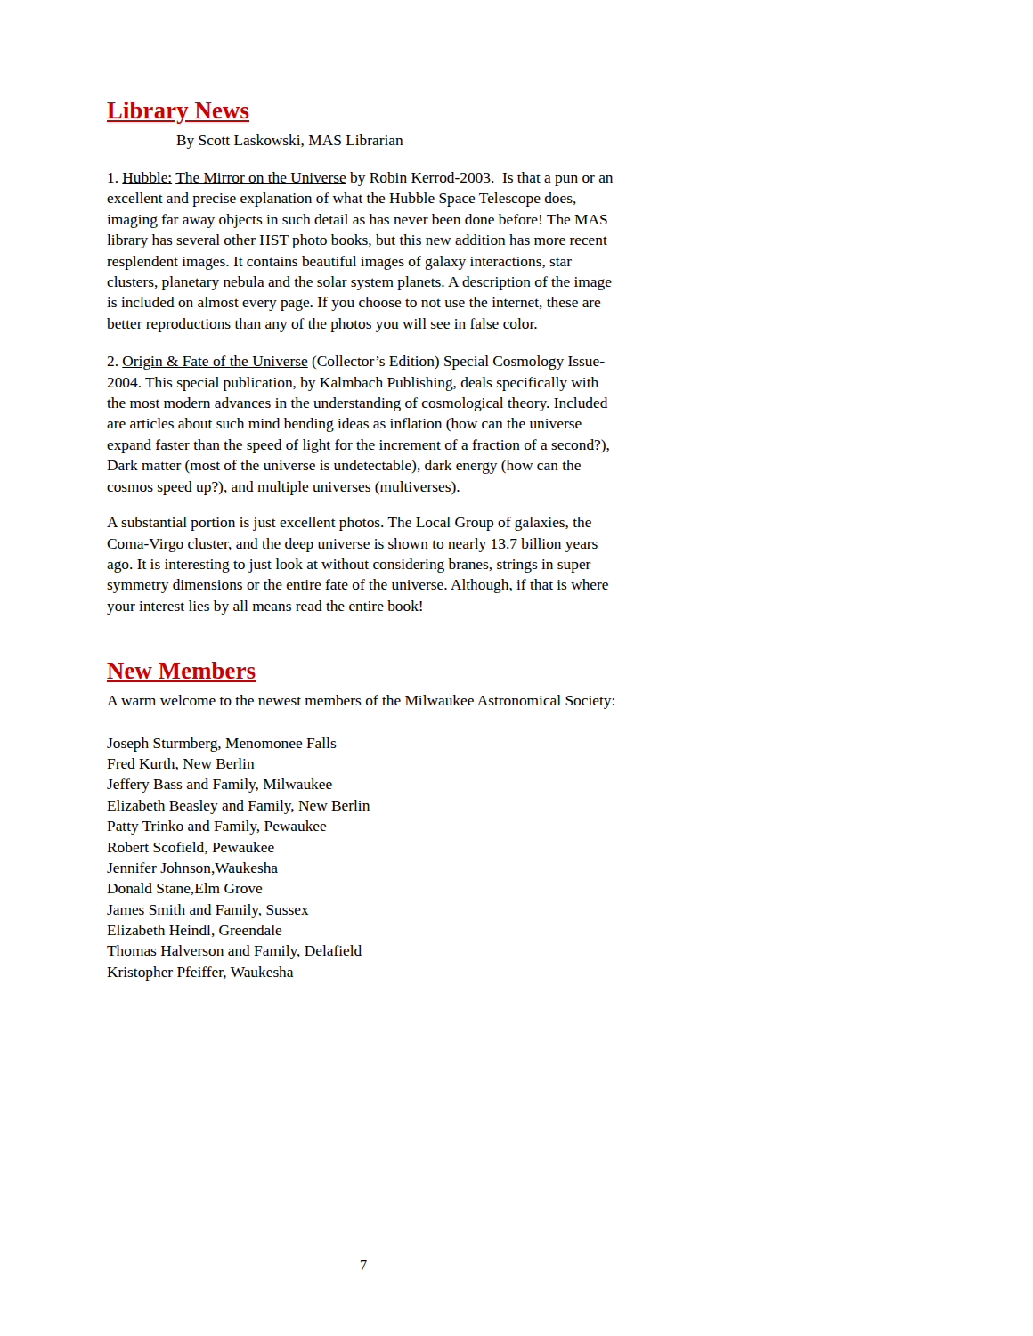Library News
By Scott Laskowski, MAS Librarian
1. Hubble: The Mirror on the Universe by Robin Kerrod-2003. Is that a pun or an excellent and precise explanation of what the Hubble Space Telescope does, imaging far away objects in such detail as has never been done before! The MAS library has several other HST photo books, but this new addition has more recent resplendent images. It contains beautiful images of galaxy interactions, star clusters, planetary nebula and the solar system planets. A description of the image is included on almost every page. If you choose to not use the internet, these are better reproductions than any of the photos you will see in false color.
2. Origin & Fate of the Universe (Collector’s Edition) Special Cosmology Issue-2004. This special publication, by Kalmbach Publishing, deals specifically with the most modern advances in the understanding of cosmological theory. Included are articles about such mind bending ideas as inflation (how can the universe expand faster than the speed of light for the increment of a fraction of a second?), Dark matter (most of the universe is undetectable), dark energy (how can the cosmos speed up?), and multiple universes (multiverses).
A substantial portion is just excellent photos. The Local Group of galaxies, the Coma-Virgo cluster, and the deep universe is shown to nearly 13.7 billion years ago. It is interesting to just look at without considering branes, strings in super symmetry dimensions or the entire fate of the universe. Although, if that is where your interest lies by all means read the entire book!
New Members
A warm welcome to the newest members of the Milwaukee Astronomical Society:
Joseph Sturmberg, Menomonee Falls
Fred Kurth, New Berlin
Jeffery Bass and Family, Milwaukee
Elizabeth Beasley and Family, New Berlin
Patty Trinko and Family, Pewaukee
Robert Scofield, Pewaukee
Jennifer Johnson,Waukesha
Donald Stane,Elm Grove
James Smith and Family, Sussex
Elizabeth Heindl, Greendale
Thomas Halverson and Family, Delafield
Kristopher Pfeiffer, Waukesha
7